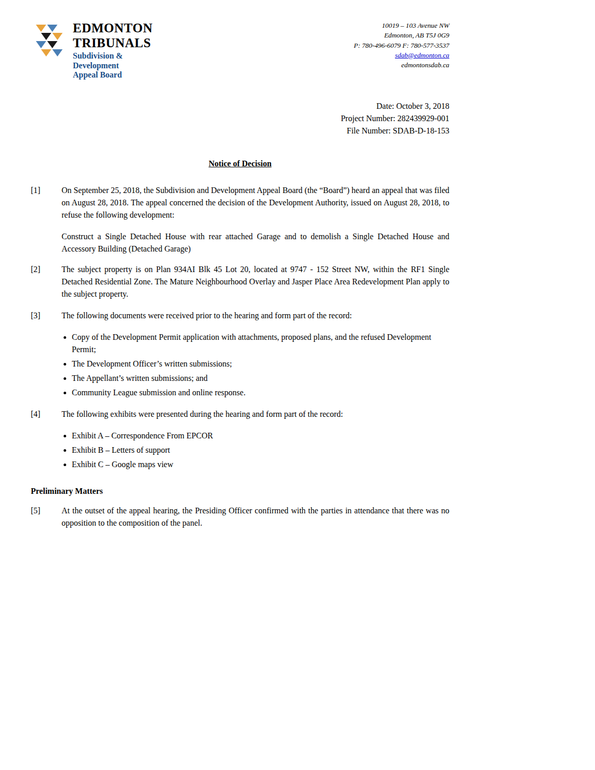EDMONTON
TRIBUNALS
Subdivision &
Development
Appeal Board
10019 – 103 Avenue NW
Edmonton, AB T5J 0G9
P: 780-496-6079 F: 780-577-3537
sdab@edmonton.ca
edmontonsdab.ca
Date: October 3, 2018
Project Number: 282439929-001
File Number: SDAB-D-18-153
Notice of Decision
[1]
On September 25, 2018, the Subdivision and Development Appeal Board (the “Board”) heard an appeal that was filed on August 28, 2018. The appeal concerned the decision of the Development Authority, issued on August 28, 2018, to refuse the following development:
Construct a Single Detached House with rear attached Garage and to demolish a Single Detached House and Accessory Building (Detached Garage)
[2]
The subject property is on Plan 934AI Blk 45 Lot 20, located at 9747 - 152 Street NW, within the RF1 Single Detached Residential Zone. The Mature Neighbourhood Overlay and Jasper Place Area Redevelopment Plan apply to the subject property.
[3]
The following documents were received prior to the hearing and form part of the record:
Copy of the Development Permit application with attachments, proposed plans, and the refused Development Permit;
The Development Officer’s written submissions;
The Appellant’s written submissions; and
Community League submission and online response.
[4]
The following exhibits were presented during the hearing and form part of the record:
Exhibit A – Correspondence From EPCOR
Exhibit B – Letters of support
Exhibit C – Google maps view
Preliminary Matters
[5]
At the outset of the appeal hearing, the Presiding Officer confirmed with the parties in attendance that there was no opposition to the composition of the panel.